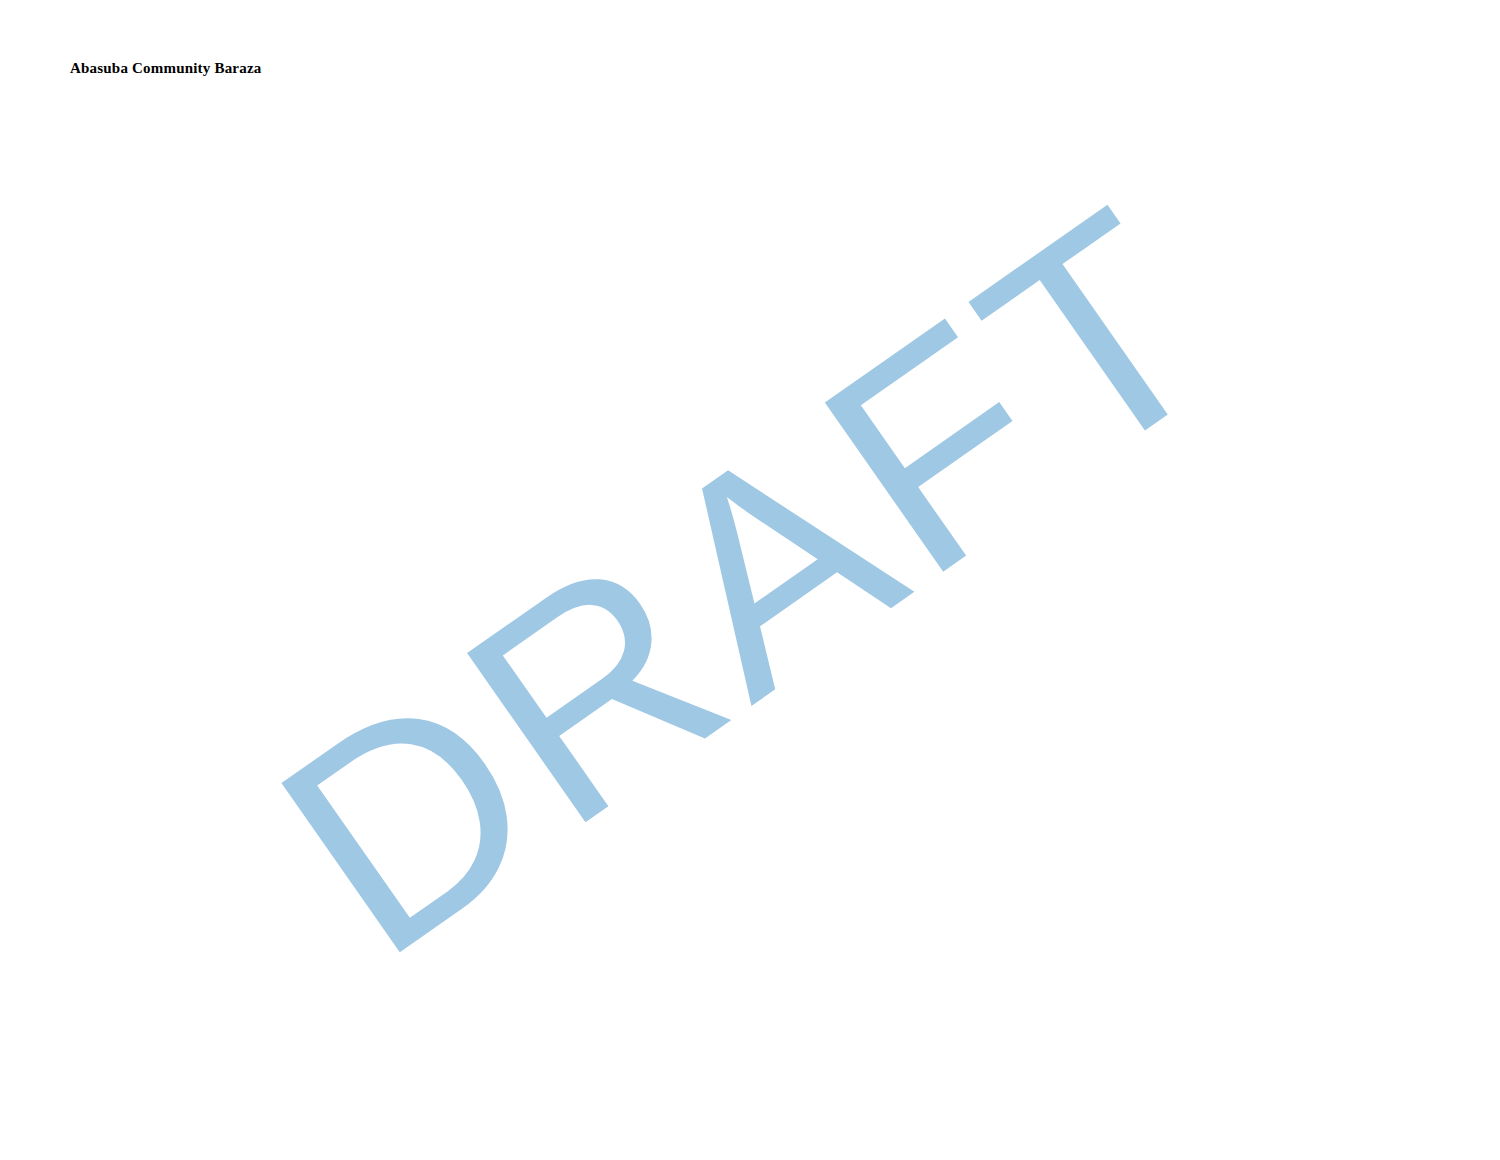Abasuba Community Baraza
DRAFT